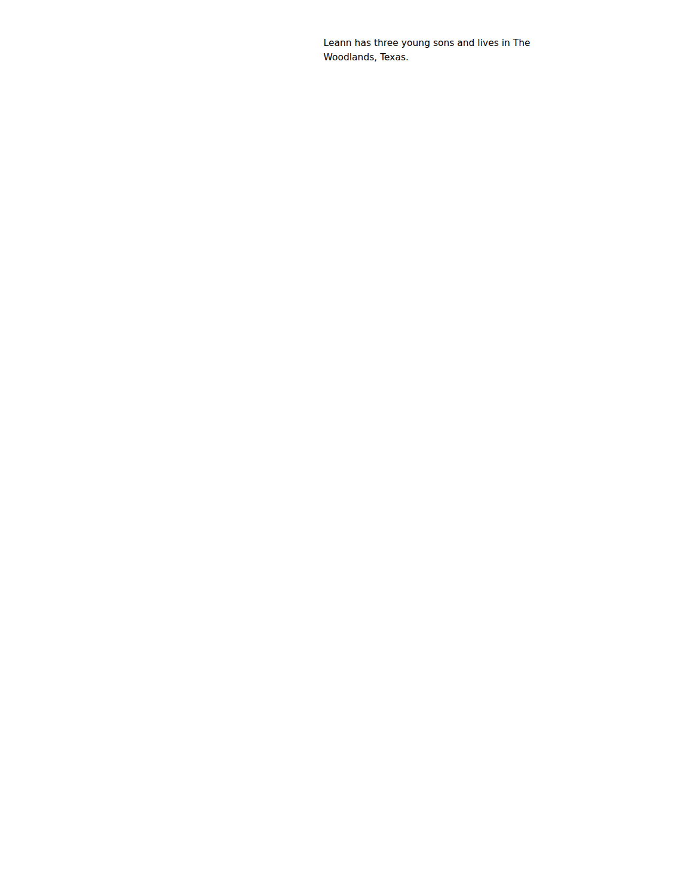Leann has three young sons and lives in The Woodlands, Texas.